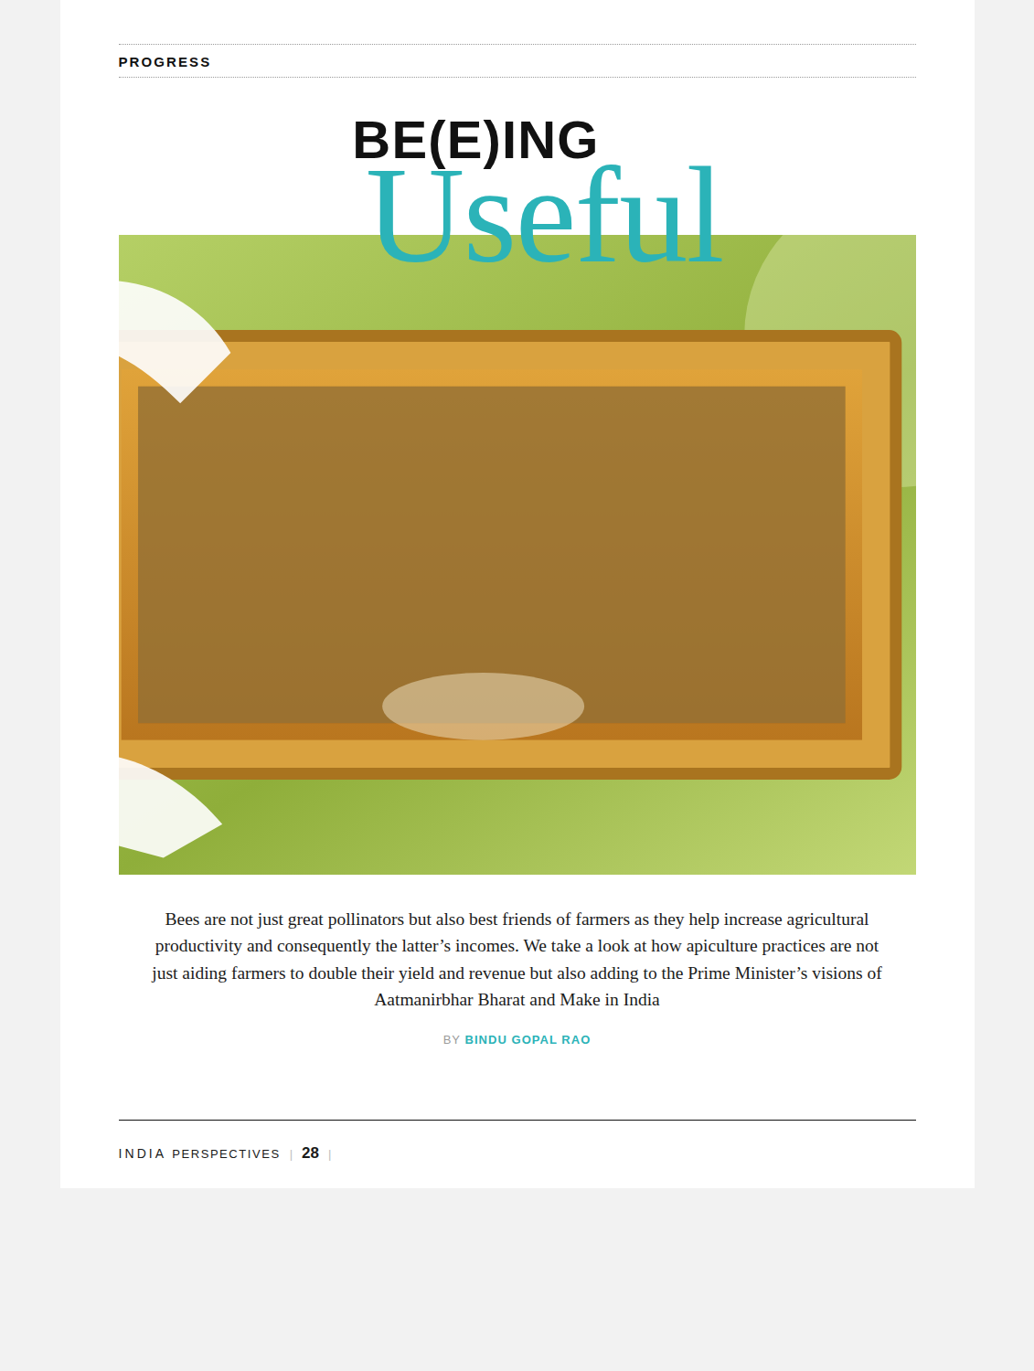Progress
BE(E)ING Useful
Bees are not just great pollinators but also best friends of farmers as they help increase agricultural productivity and consequently the latter’s incomes. We take a look at how apiculture practices are not just aiding farmers to double their yield and revenue but also adding to the Prime Minister’s visions of Aatmanirbhar Bharat and Make in India
BY BINDU GOPAL RAO
INDIAPERSPECTIVES | 28 |